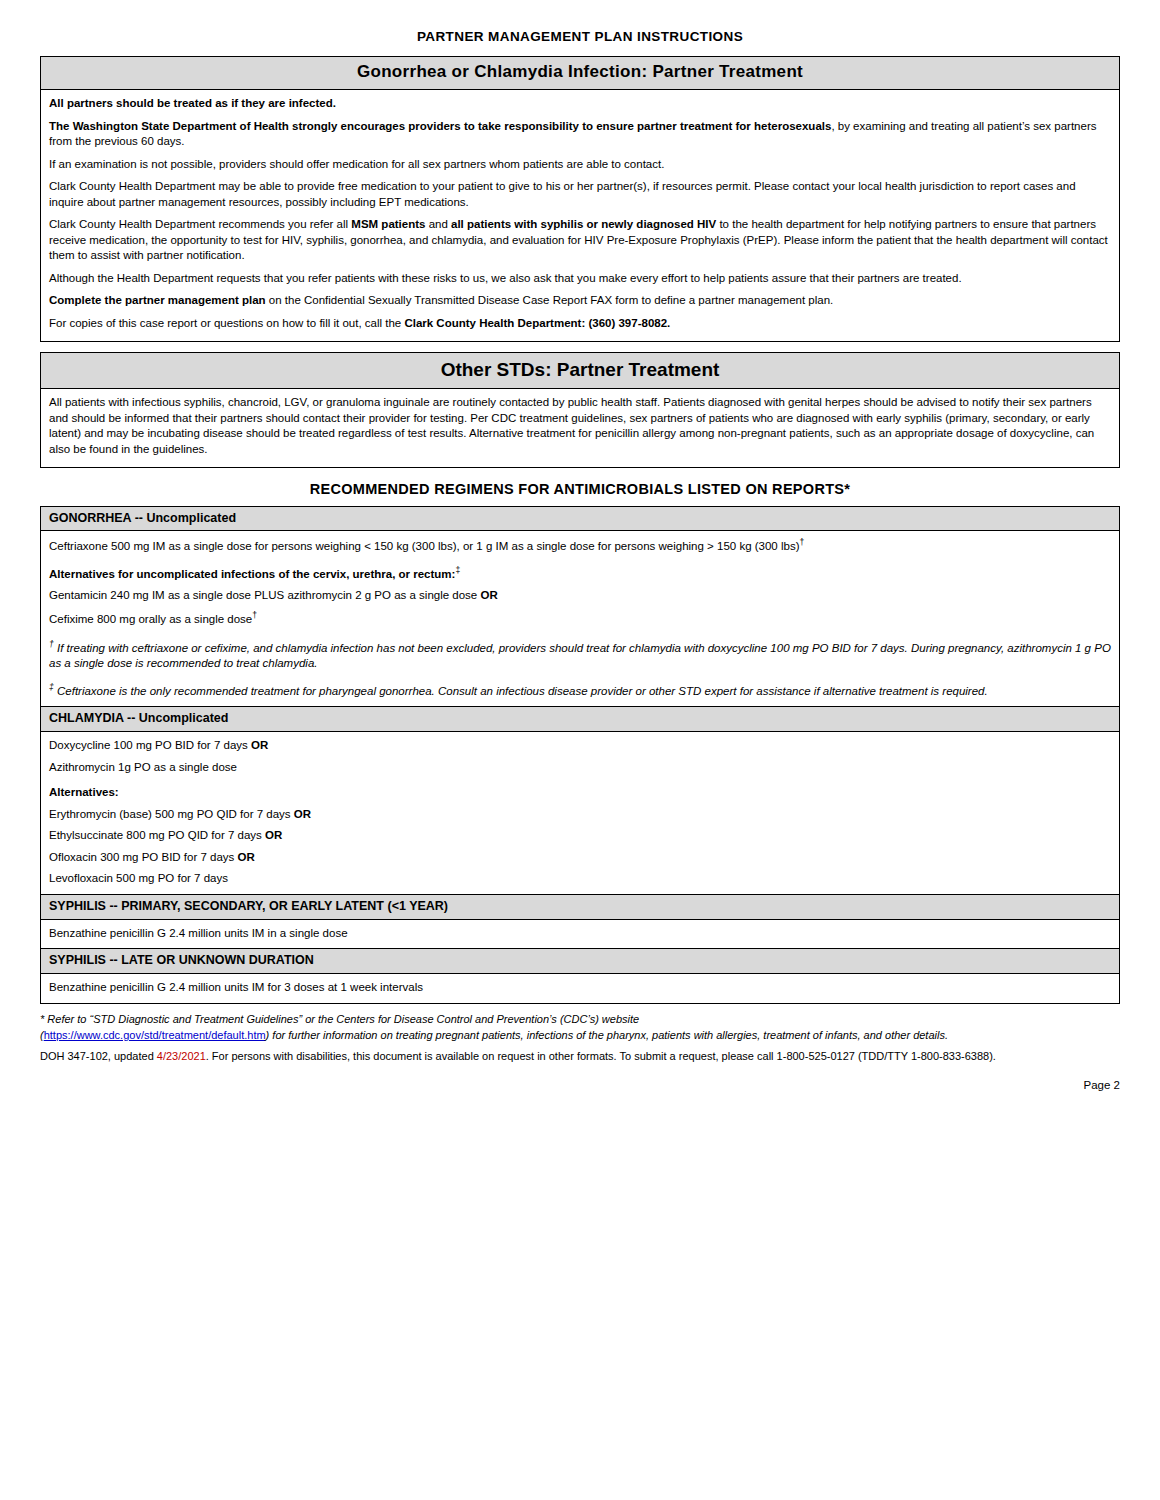PARTNER MANAGEMENT PLAN INSTRUCTIONS
Gonorrhea or Chlamydia Infection: Partner Treatment
All partners should be treated as if they are infected.
The Washington State Department of Health strongly encourages providers to take responsibility to ensure partner treatment for heterosexuals, by examining and treating all patient’s sex partners from the previous 60 days.
If an examination is not possible, providers should offer medication for all sex partners whom patients are able to contact.
Clark County Health Department may be able to provide free medication to your patient to give to his or her partner(s), if resources permit. Please contact your local health jurisdiction to report cases and inquire about partner management resources, possibly including EPT medications.
Clark County Health Department recommends you refer all MSM patients and all patients with syphilis or newly diagnosed HIV to the health department for help notifying partners to ensure that partners receive medication, the opportunity to test for HIV, syphilis, gonorrhea, and chlamydia, and evaluation for HIV Pre-Exposure Prophylaxis (PrEP). Please inform the patient that the health department will contact them to assist with partner notification.
Although the Health Department requests that you refer patients with these risks to us, we also ask that you make every effort to help patients assure that their partners are treated.
Complete the partner management plan on the Confidential Sexually Transmitted Disease Case Report FAX form to define a partner management plan.
For copies of this case report or questions on how to fill it out, call the Clark County Health Department: (360) 397-8082.
Other STDs: Partner Treatment
All patients with infectious syphilis, chancroid, LGV, or granuloma inguinale are routinely contacted by public health staff. Patients diagnosed with genital herpes should be advised to notify their sex partners and should be informed that their partners should contact their provider for testing. Per CDC treatment guidelines, sex partners of patients who are diagnosed with early syphilis (primary, secondary, or early latent) and may be incubating disease should be treated regardless of test results. Alternative treatment for penicillin allergy among non-pregnant patients, such as an appropriate dosage of doxycycline, can also be found in the guidelines.
RECOMMENDED REGIMENS FOR ANTIMICROBIALS LISTED ON REPORTS*
GONORRHEA -- Uncomplicated
Ceftriaxone 500 mg IM as a single dose for persons weighing < 150 kg (300 lbs), or 1 g IM as a single dose for persons weighing > 150 kg (300 lbs)†
Alternatives for uncomplicated infections of the cervix, urethra, or rectum:‡
Gentamicin 240 mg IM as a single dose PLUS azithromycin 2 g PO as a single dose OR
Cefixime 800 mg orally as a single dose†
† If treating with ceftriaxone or cefixime, and chlamydia infection has not been excluded, providers should treat for chlamydia with doxycycline 100 mg PO BID for 7 days. During pregnancy, azithromycin 1 g PO as a single dose is recommended to treat chlamydia.
‡ Ceftriaxone is the only recommended treatment for pharyngeal gonorrhea. Consult an infectious disease provider or other STD expert for assistance if alternative treatment is required.
CHLAMYDIA -- Uncomplicated
Doxycycline 100 mg PO BID for 7 days OR
Azithromycin 1g PO as a single dose
Alternatives:
Erythromycin (base) 500 mg PO QID for 7 days OR
Ethylsuccinate 800 mg PO QID for 7 days OR
Ofloxacin 300 mg PO BID for 7 days OR
Levofloxacin 500 mg PO for 7 days
SYPHILIS -- PRIMARY, SECONDARY, OR EARLY LATENT (<1 YEAR)
Benzathine penicillin G 2.4 million units IM in a single dose
SYPHILIS -- LATE OR UNKNOWN DURATION
Benzathine penicillin G 2.4 million units IM for 3 doses at 1 week intervals
* Refer to “STD Diagnostic and Treatment Guidelines” or the Centers for Disease Control and Prevention’s (CDC’s) website
(https://www.cdc.gov/std/treatment/default.htm) for further information on treating pregnant patients, infections of the pharynx, patients with allergies, treatment of infants, and other details.
DOH 347-102, updated 4/23/2021. For persons with disabilities, this document is available on request in other formats. To submit a request, please call 1-800-525-0127 (TDD/TTY 1-800-833-6388).
Page 2